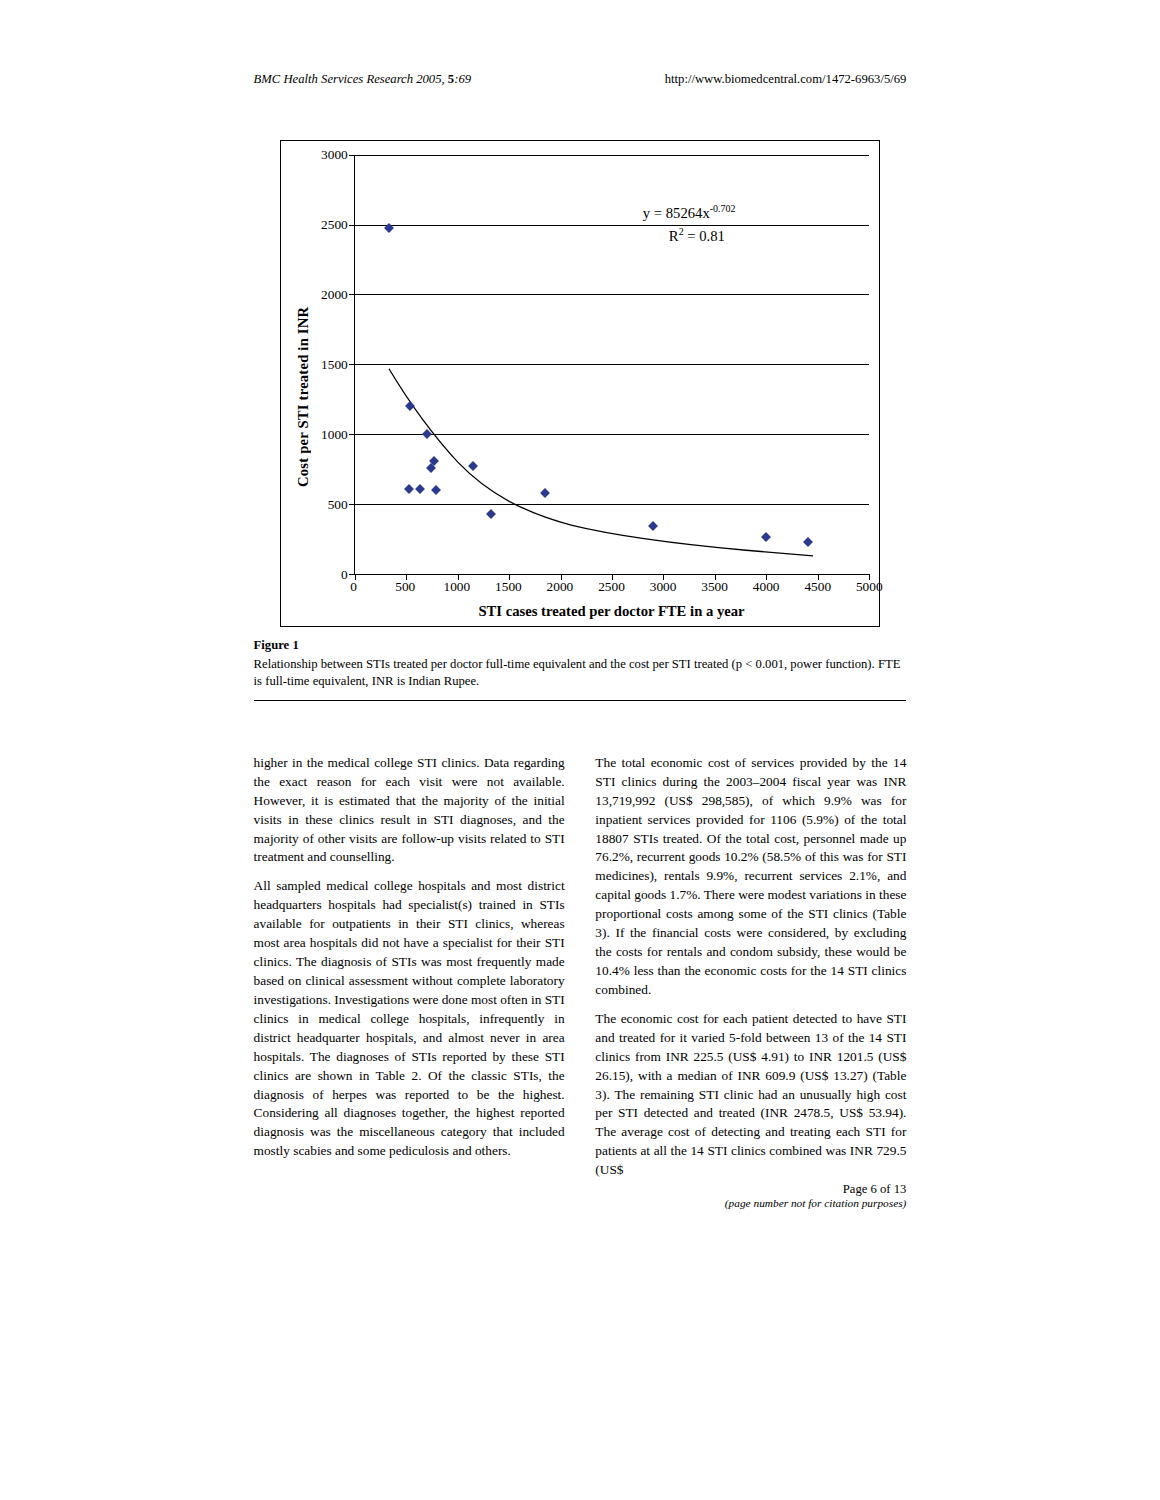BMC Health Services Research 2005, 5:69
http://www.biomedcentral.com/1472-6963/5/69
Cost per STI treated in INR
3000 2500 2000 1500 1000 500 0
y = 85264x-0.702
R2 = 0.81
0 500 1000 1500 2000 2500 3000 3500 4000 4500 5000
STI cases treated per doctor FTE in a year
Figure 1 Relationship between STIs treated per doctor full-time equivalent and the cost per STI treated (p < 0.001, power function). FTE is full-time equivalent, INR is Indian Rupee.
higher in the medical college STI clinics. Data regarding the exact reason for each visit were not available. However, it is estimated that the majority of the initial visits in these clinics result in STI diagnoses, and the majority of other visits are follow-up visits related to STI treatment and counselling.
All sampled medical college hospitals and most district headquarters hospitals had specialist(s) trained in STIs available for outpatients in their STI clinics, whereas most area hospitals did not have a specialist for their STI clinics. The diagnosis of STIs was most frequently made based on clinical assessment without complete laboratory investigations. Investigations were done most often in STI clinics in medical college hospitals, infrequently in district headquarter hospitals, and almost never in area hospitals. The diagnoses of STIs reported by these STI clinics are shown in Table 2. Of the classic STIs, the diagnosis of herpes was reported to be the highest. Considering all diagnoses together, the highest reported diagnosis was the miscellaneous category that included mostly scabies and some pediculosis and others.
The total economic cost of services provided by the 14 STI clinics during the 2003–2004 fiscal year was INR 13,719,992 (US$ 298,585), of which 9.9% was for inpatient services provided for 1106 (5.9%) of the total 18807 STIs treated. Of the total cost, personnel made up 76.2%, recurrent goods 10.2% (58.5% of this was for STI medicines), rentals 9.9%, recurrent services 2.1%, and capital goods 1.7%. There were modest variations in these proportional costs among some of the STI clinics (Table 3). If the financial costs were considered, by excluding the costs for rentals and condom subsidy, these would be 10.4% less than the economic costs for the 14 STI clinics combined.
The economic cost for each patient detected to have STI and treated for it varied 5-fold between 13 of the 14 STI clinics from INR 225.5 (US$ 4.91) to INR 1201.5 (US$ 26.15), with a median of INR 609.9 (US$ 13.27) (Table 3). The remaining STI clinic had an unusually high cost per STI detected and treated (INR 2478.5, US$ 53.94). The average cost of detecting and treating each STI for patients at all the 14 STI clinics combined was INR 729.5 (US$
Page 6 of 13
(page number not for citation purposes)